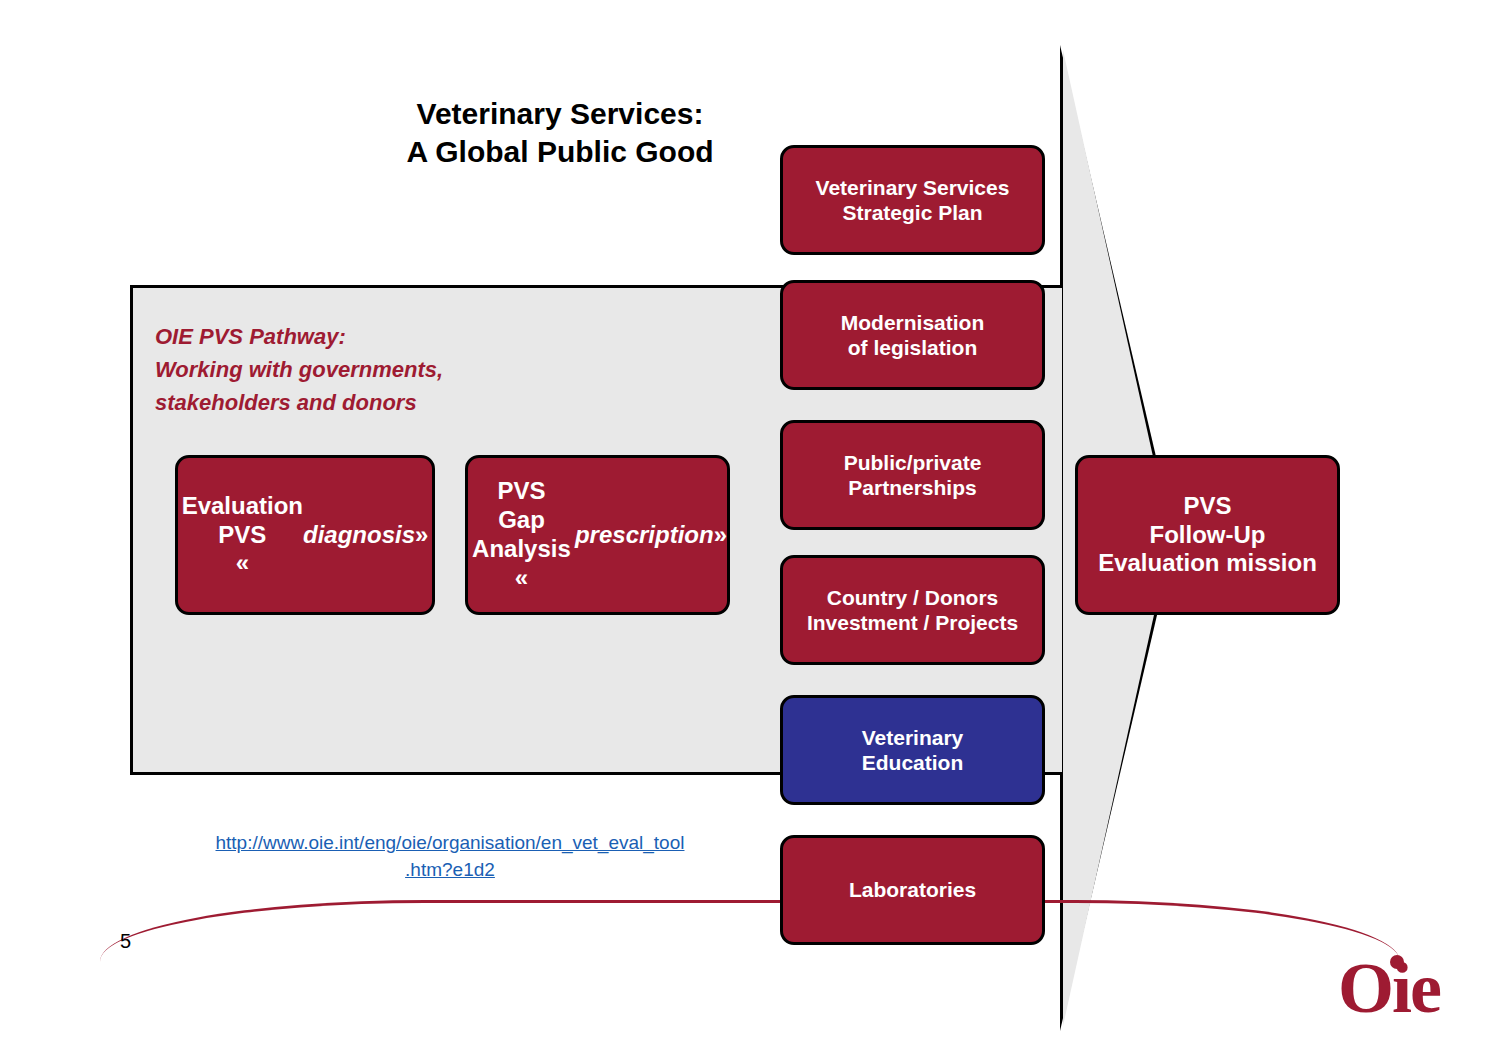Veterinary Services:
A Global Public Good
OIE PVS Pathway:
Working with governments,
stakeholders and donors
Evaluation
PVS
« diagnosis »
PVS
Gap Analysis
« prescription»
Veterinary Services
Strategic Plan
Modernisation
of legislation
Public/private
Partnerships
Country / Donors
Investment / Projects
Veterinary
Education
Laboratories
PVS
Follow-Up
Evaluation mission
http://www.oie.int/eng/oie/organisation/en_vet_eval_tool
.htm?e1d2
5
Oie